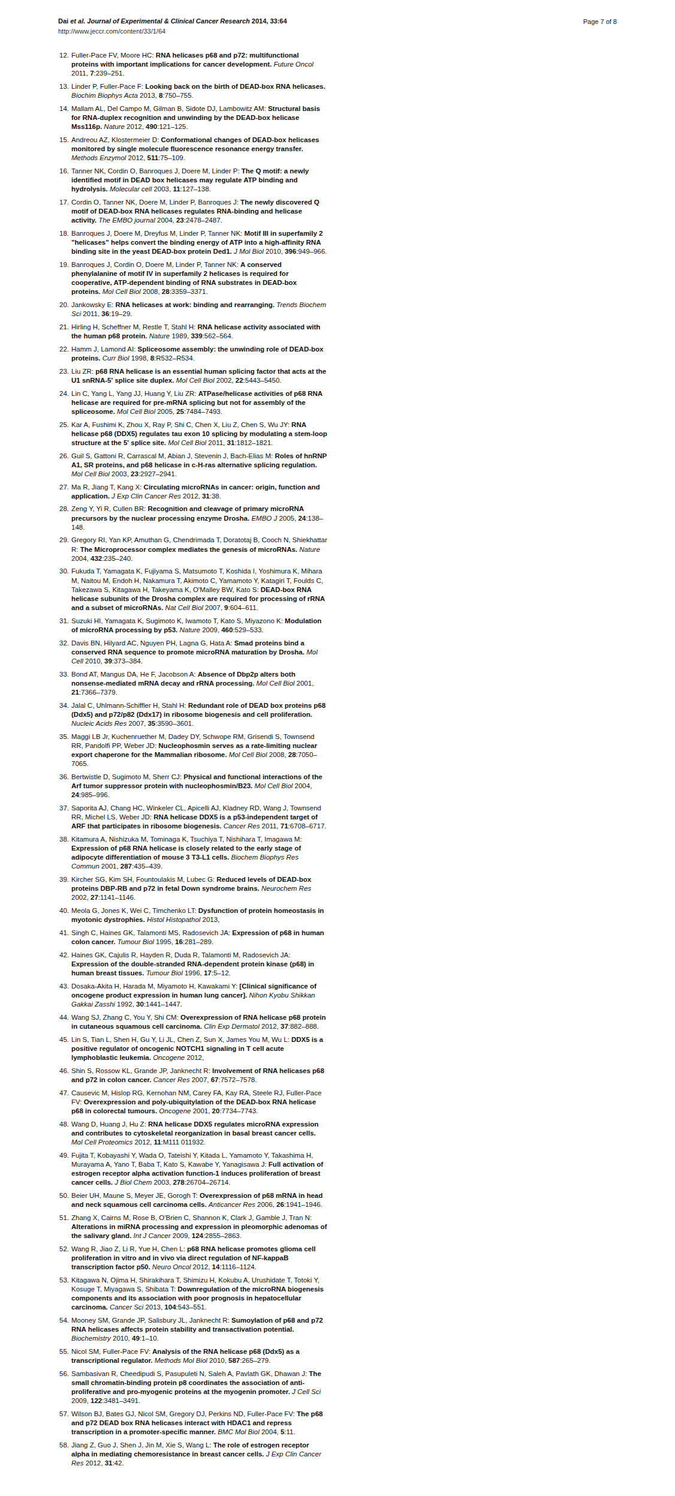Dai et al. Journal of Experimental & Clinical Cancer Research 2014, 33:64
http://www.jeccr.com/content/33/1/64
Page 7 of 8
Fuller-Pace FV, Moore HC: RNA helicases p68 and p72: multifunctional proteins with important implications for cancer development. Future Oncol 2011, 7:239–251.
Linder P, Fuller-Pace F: Looking back on the birth of DEAD-box RNA helicases. Biochim Biophys Acta 2013, 8:750–755.
Mallam AL, Del Campo M, Gilman B, Sidote DJ, Lambowitz AM: Structural basis for RNA-duplex recognition and unwinding by the DEAD-box helicase Mss116p. Nature 2012, 490:121–125.
Andreou AZ, Klostermeier D: Conformational changes of DEAD-box helicases monitored by single molecule fluorescence resonance energy transfer. Methods Enzymol 2012, 511:75–109.
Tanner NK, Cordin O, Banroques J, Doere M, Linder P: The Q motif: a newly identified motif in DEAD box helicases may regulate ATP binding and hydrolysis. Molecular cell 2003, 11:127–138.
Cordin O, Tanner NK, Doere M, Linder P, Banroques J: The newly discovered Q motif of DEAD-box RNA helicases regulates RNA-binding and helicase activity. The EMBO journal 2004, 23:2478–2487.
Banroques J, Doere M, Dreyfus M, Linder P, Tanner NK: Motif III in superfamily 2 "helicases" helps convert the binding energy of ATP into a high-affinity RNA binding site in the yeast DEAD-box protein Ded1. J Mol Biol 2010, 396:949–966.
Banroques J, Cordin O, Doere M, Linder P, Tanner NK: A conserved phenylalanine of motif IV in superfamily 2 helicases is required for cooperative, ATP-dependent binding of RNA substrates in DEAD-box proteins. Mol Cell Biol 2008, 28:3359–3371.
Jankowsky E: RNA helicases at work: binding and rearranging. Trends Biochem Sci 2011, 36:19–29.
Hirling H, Scheffner M, Restle T, Stahl H: RNA helicase activity associated with the human p68 protein. Nature 1989, 339:562–564.
Hamm J, Lamond AI: Spliceosome assembly: the unwinding role of DEAD-box proteins. Curr Biol 1998, 8:R532–R534.
Liu ZR: p68 RNA helicase is an essential human splicing factor that acts at the U1 snRNA-5' splice site duplex. Mol Cell Biol 2002, 22:5443–5450.
Lin C, Yang L, Yang JJ, Huang Y, Liu ZR: ATPase/helicase activities of p68 RNA helicase are required for pre-mRNA splicing but not for assembly of the spliceosome. Mol Cell Biol 2005, 25:7484–7493.
Kar A, Fushimi K, Zhou X, Ray P, Shi C, Chen X, Liu Z, Chen S, Wu JY: RNA helicase p68 (DDX5) regulates tau exon 10 splicing by modulating a stem-loop structure at the 5' splice site. Mol Cell Biol 2011, 31:1812–1821.
Guil S, Gattoni R, Carrascal M, Abian J, Stevenin J, Bach-Elias M: Roles of hnRNP A1, SR proteins, and p68 helicase in c-H-ras alternative splicing regulation. Mol Cell Biol 2003, 23:2927–2941.
Ma R, Jiang T, Kang X: Circulating microRNAs in cancer: origin, function and application. J Exp Clin Cancer Res 2012, 31:38.
Zeng Y, Yi R, Cullen BR: Recognition and cleavage of primary microRNA precursors by the nuclear processing enzyme Drosha. EMBO J 2005, 24:138–148.
Gregory RI, Yan KP, Amuthan G, Chendrimada T, Doratotaj B, Cooch N, Shiekhattar R: The Microprocessor complex mediates the genesis of microRNAs. Nature 2004, 432:235–240.
Fukuda T, Yamagata K, Fujiyama S, Matsumoto T, Koshida I, Yoshimura K, Mihara M, Naitou M, Endoh H, Nakamura T, Akimoto C, Yamamoto Y, Katagiri T, Foulds C, Takezawa S, Kitagawa H, Takeyama K, O'Malley BW, Kato S: DEAD-box RNA helicase subunits of the Drosha complex are required for processing of rRNA and a subset of microRNAs. Nat Cell Biol 2007, 9:604–611.
Suzuki HI, Yamagata K, Sugimoto K, Iwamoto T, Kato S, Miyazono K: Modulation of microRNA processing by p53. Nature 2009, 460:529–533.
Davis BN, Hilyard AC, Nguyen PH, Lagna G, Hata A: Smad proteins bind a conserved RNA sequence to promote microRNA maturation by Drosha. Mol Cell 2010, 39:373–384.
Bond AT, Mangus DA, He F, Jacobson A: Absence of Dbp2p alters both nonsense-mediated mRNA decay and rRNA processing. Mol Cell Biol 2001, 21:7366–7379.
Jalal C, Uhlmann-Schiffler H, Stahl H: Redundant role of DEAD box proteins p68 (Ddx5) and p72/p82 (Ddx17) in ribosome biogenesis and cell proliferation. Nucleic Acids Res 2007, 35:3590–3601.
Maggi LB Jr, Kuchenruether M, Dadey DY, Schwope RM, Grisendi S, Townsend RR, Pandolfi PP, Weber JD: Nucleophosmin serves as a rate-limiting nuclear export chaperone for the Mammalian ribosome. Mol Cell Biol 2008, 28:7050–7065.
Bertwistle D, Sugimoto M, Sherr CJ: Physical and functional interactions of the Arf tumor suppressor protein with nucleophosmin/B23. Mol Cell Biol 2004, 24:985–996.
Saporita AJ, Chang HC, Winkeler CL, Apicelli AJ, Kladney RD, Wang J, Townsend RR, Michel LS, Weber JD: RNA helicase DDX5 is a p53-independent target of ARF that participates in ribosome biogenesis. Cancer Res 2011, 71:6708–6717.
Kitamura A, Nishizuka M, Tominaga K, Tsuchiya T, Nishihara T, Imagawa M: Expression of p68 RNA helicase is closely related to the early stage of adipocyte differentiation of mouse 3 T3-L1 cells. Biochem Biophys Res Commun 2001, 287:435–439.
Kircher SG, Kim SH, Fountoulakis M, Lubec G: Reduced levels of DEAD-box proteins DBP-RB and p72 in fetal Down syndrome brains. Neurochem Res 2002, 27:1141–1146.
Meola G, Jones K, Wei C, Timchenko LT: Dysfunction of protein homeostasis in myotonic dystrophies. Histol Histopathol 2013,
Singh C, Haines GK, Talamonti MS, Radosevich JA: Expression of p68 in human colon cancer. Tumour Biol 1995, 16:281–289.
Haines GK, Cajulis R, Hayden R, Duda R, Talamonti M, Radosevich JA: Expression of the double-stranded RNA-dependent protein kinase (p68) in human breast tissues. Tumour Biol 1996, 17:5–12.
Dosaka-Akita H, Harada M, Miyamoto H, Kawakami Y: [Clinical significance of oncogene product expression in human lung cancer]. Nihon Kyobu Shikkan Gakkai Zasshi 1992, 30:1441–1447.
Wang SJ, Zhang C, You Y, Shi CM: Overexpression of RNA helicase p68 protein in cutaneous squamous cell carcinoma. Clin Exp Dermatol 2012, 37:882–888.
Lin S, Tian L, Shen H, Gu Y, Li JL, Chen Z, Sun X, James You M, Wu L: DDX5 is a positive regulator of oncogenic NOTCH1 signaling in T cell acute lymphoblastic leukemia. Oncogene 2012,
Shin S, Rossow KL, Grande JP, Janknecht R: Involvement of RNA helicases p68 and p72 in colon cancer. Cancer Res 2007, 67:7572–7578.
Causevic M, Hislop RG, Kernohan NM, Carey FA, Kay RA, Steele RJ, Fuller-Pace FV: Overexpression and poly-ubiquitylation of the DEAD-box RNA helicase p68 in colorectal tumours. Oncogene 2001, 20:7734–7743.
Wang D, Huang J, Hu Z: RNA helicase DDX5 regulates microRNA expression and contributes to cytoskeletal reorganization in basal breast cancer cells. Mol Cell Proteomics 2012, 11:M111 011932.
Fujita T, Kobayashi Y, Wada O, Tateishi Y, Kitada L, Yamamoto Y, Takashima H, Murayama A, Yano T, Baba T, Kato S, Kawabe Y, Yanagisawa J: Full activation of estrogen receptor alpha activation function-1 induces proliferation of breast cancer cells. J Biol Chem 2003, 278:26704–26714.
Beier UH, Maune S, Meyer JE, Gorogh T: Overexpression of p68 mRNA in head and neck squamous cell carcinoma cells. Anticancer Res 2006, 26:1941–1946.
Zhang X, Cairns M, Rose B, O'Brien C, Shannon K, Clark J, Gamble J, Tran N: Alterations in miRNA processing and expression in pleomorphic adenomas of the salivary gland. Int J Cancer 2009, 124:2855–2863.
Wang R, Jiao Z, Li R, Yue H, Chen L: p68 RNA helicase promotes glioma cell proliferation in vitro and in vivo via direct regulation of NF-kappaB transcription factor p50. Neuro Oncol 2012, 14:1116–1124.
Kitagawa N, Ojima H, Shirakihara T, Shimizu H, Kokubu A, Urushidate T, Totoki Y, Kosuge T, Miyagawa S, Shibata T: Downregulation of the microRNA biogenesis components and its association with poor prognosis in hepatocellular carcinoma. Cancer Sci 2013, 104:543–551.
Mooney SM, Grande JP, Salisbury JL, Janknecht R: Sumoylation of p68 and p72 RNA helicases affects protein stability and transactivation potential. Biochemistry 2010, 49:1–10.
Nicol SM, Fuller-Pace FV: Analysis of the RNA helicase p68 (Ddx5) as a transcriptional regulator. Methods Mol Biol 2010, 587:265–279.
Sambasivan R, Cheedipudi S, Pasupuleti N, Saleh A, Pavlath GK, Dhawan J: The small chromatin-binding protein p8 coordinates the association of anti-proliferative and pro-myogenic proteins at the myogenin promoter. J Cell Sci 2009, 122:3481–3491.
Wilson BJ, Bates GJ, Nicol SM, Gregory DJ, Perkins ND, Fuller-Pace FV: The p68 and p72 DEAD box RNA helicases interact with HDAC1 and repress transcription in a promoter-specific manner. BMC Mol Biol 2004, 5:11.
Jiang Z, Guo J, Shen J, Jin M, Xie S, Wang L: The role of estrogen receptor alpha in mediating chemoresistance in breast cancer cells. J Exp Clin Cancer Res 2012, 31:42.